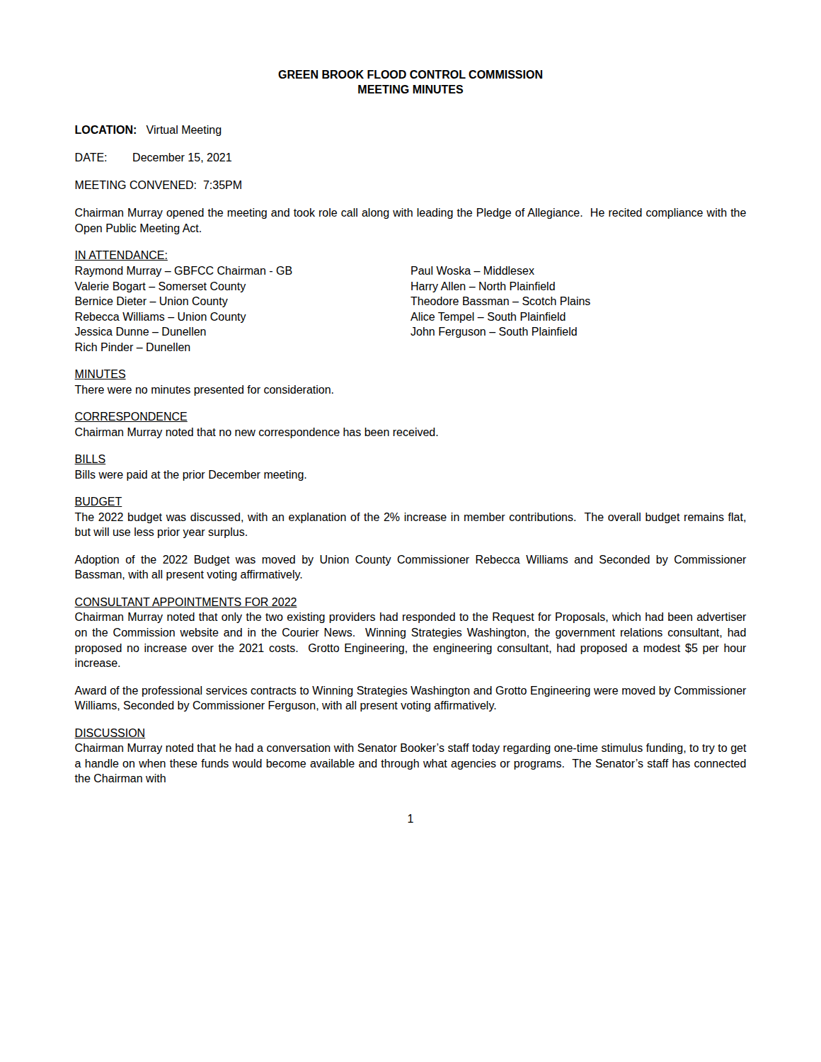GREEN BROOK FLOOD CONTROL COMMISSION
MEETING MINUTES
LOCATION: Virtual Meeting
DATE: December 15, 2021
MEETING CONVENED: 7:35PM
Chairman Murray opened the meeting and took role call along with leading the Pledge of Allegiance. He recited compliance with the Open Public Meeting Act.
IN ATTENDANCE:
| Raymond Murray – GBFCC Chairman - GB | Paul Woska – Middlesex |
| Valerie Bogart – Somerset County | Harry Allen – North Plainfield |
| Bernice Dieter – Union County | Theodore Bassman – Scotch Plains |
| Rebecca Williams – Union County | Alice Tempel – South Plainfield |
| Jessica Dunne – Dunellen | John Ferguson – South Plainfield |
| Rich Pinder – Dunellen | |
MINUTES
There were no minutes presented for consideration.
CORRESPONDENCE
Chairman Murray noted that no new correspondence has been received.
BILLS
Bills were paid at the prior December meeting.
BUDGET
The 2022 budget was discussed, with an explanation of the 2% increase in member contributions. The overall budget remains flat, but will use less prior year surplus.
Adoption of the 2022 Budget was moved by Union County Commissioner Rebecca Williams and Seconded by Commissioner Bassman, with all present voting affirmatively.
CONSULTANT APPOINTMENTS FOR 2022
Chairman Murray noted that only the two existing providers had responded to the Request for Proposals, which had been advertiser on the Commission website and in the Courier News. Winning Strategies Washington, the government relations consultant, had proposed no increase over the 2021 costs. Grotto Engineering, the engineering consultant, had proposed a modest $5 per hour increase.
Award of the professional services contracts to Winning Strategies Washington and Grotto Engineering were moved by Commissioner Williams, Seconded by Commissioner Ferguson, with all present voting affirmatively.
DISCUSSION
Chairman Murray noted that he had a conversation with Senator Booker’s staff today regarding one-time stimulus funding, to try to get a handle on when these funds would become available and through what agencies or programs. The Senator’s staff has connected the Chairman with
1